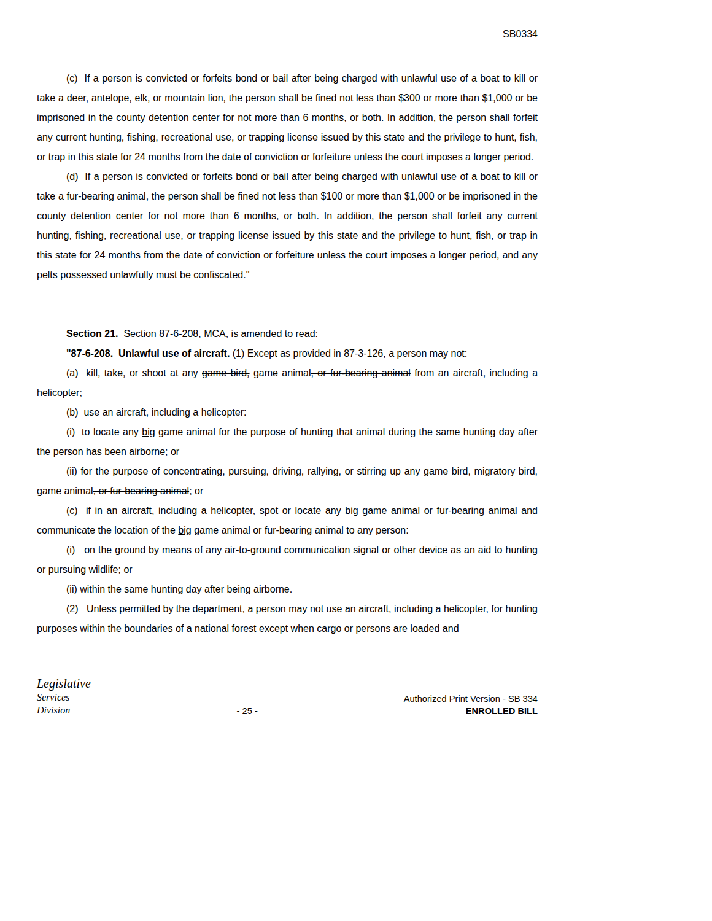SB0334
(c) If a person is convicted or forfeits bond or bail after being charged with unlawful use of a boat to kill or take a deer, antelope, elk, or mountain lion, the person shall be fined not less than $300 or more than $1,000 or be imprisoned in the county detention center for not more than 6 months, or both. In addition, the person shall forfeit any current hunting, fishing, recreational use, or trapping license issued by this state and the privilege to hunt, fish, or trap in this state for 24 months from the date of conviction or forfeiture unless the court imposes a longer period.
(d) If a person is convicted or forfeits bond or bail after being charged with unlawful use of a boat to kill or take a fur-bearing animal, the person shall be fined not less than $100 or more than $1,000 or be imprisoned in the county detention center for not more than 6 months, or both. In addition, the person shall forfeit any current hunting, fishing, recreational use, or trapping license issued by this state and the privilege to hunt, fish, or trap in this state for 24 months from the date of conviction or forfeiture unless the court imposes a longer period, and any pelts possessed unlawfully must be confiscated."
Section 21. Section 87-6-208, MCA, is amended to read:
"87-6-208. Unlawful use of aircraft. (1) Except as provided in 87-3-126, a person may not:
(a) kill, take, or shoot at any game bird, game animal, or fur-bearing animal from an aircraft, including a helicopter;
(b) use an aircraft, including a helicopter:
(i) to locate any big game animal for the purpose of hunting that animal during the same hunting day after the person has been airborne; or
(ii) for the purpose of concentrating, pursuing, driving, rallying, or stirring up any game bird, migratory bird, game animal, or fur-bearing animal; or
(c) if in an aircraft, including a helicopter, spot or locate any big game animal or fur-bearing animal and communicate the location of the big game animal or fur-bearing animal to any person:
(i) on the ground by means of any air-to-ground communication signal or other device as an aid to hunting or pursuing wildlife; or
(ii) within the same hunting day after being airborne.
(2) Unless permitted by the department, a person may not use an aircraft, including a helicopter, for hunting purposes within the boundaries of a national forest except when cargo or persons are loaded and
Legislative
Services
Division
- 25 -
Authorized Print Version - SB 334
ENROLLED BILL